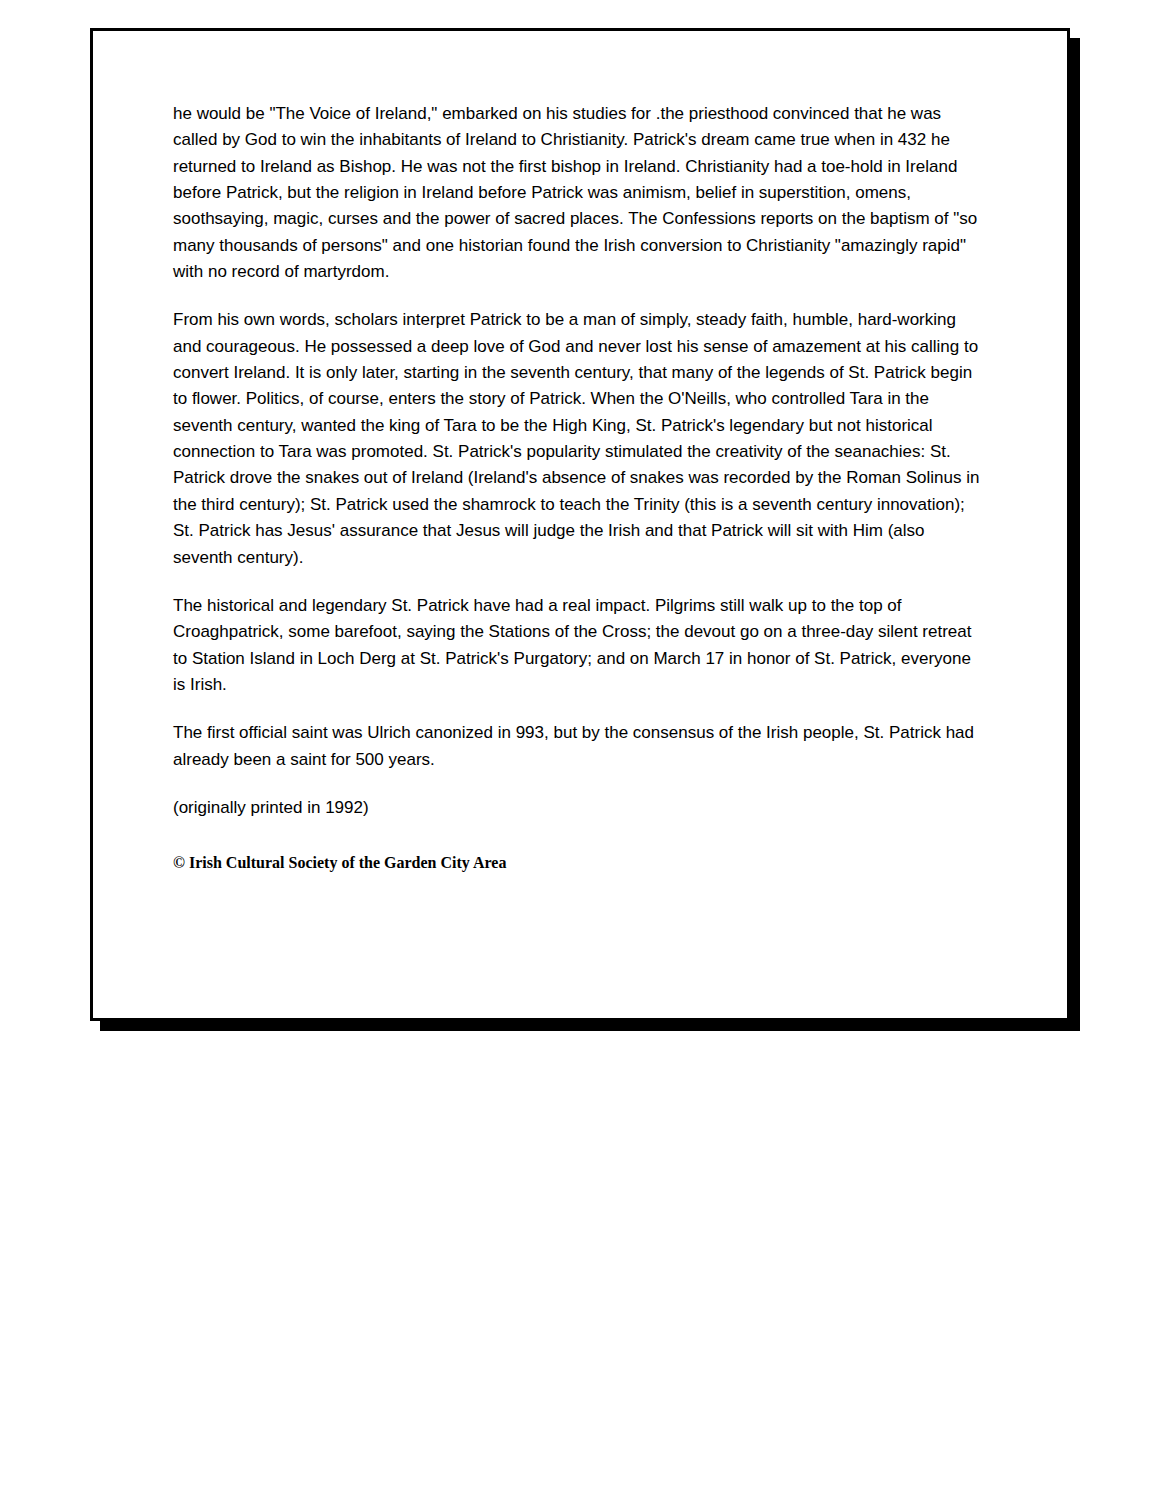he would be "The Voice of Ireland," embarked on his studies for .the priesthood convinced that he was called by God to win the inhabitants of Ireland to Christianity. Patrick's dream came true when in 432 he returned to Ireland as Bishop. He was not the first bishop in Ireland. Christianity had a toe-hold in Ireland before Patrick, but the religion in Ireland before Patrick was animism, belief in superstition, omens, soothsaying, magic, curses and the power of sacred places. The Confessions reports on the baptism of "so many thousands of persons" and one historian found the Irish conversion to Christianity "amazingly rapid" with no record of martyrdom.
From his own words, scholars interpret Patrick to be a man of simply, steady faith, humble, hard-working and courageous. He possessed a deep love of God and never lost his sense of amazement at his calling to convert Ireland. It is only later, starting in the seventh century, that many of the legends of St. Patrick begin to flower. Politics, of course, enters the story of Patrick. When the O'Neills, who controlled Tara in the seventh century, wanted the king of Tara to be the High King, St. Patrick's legendary but not historical connection to Tara was promoted. St. Patrick's popularity stimulated the creativity of the seanachies: St. Patrick drove the snakes out of Ireland (Ireland's absence of snakes was recorded by the Roman Solinus in the third century); St. Patrick used the shamrock to teach the Trinity (this is a seventh century innovation); St. Patrick has Jesus' assurance that Jesus will judge the Irish and that Patrick will sit with Him (also seventh century).
The historical and legendary St. Patrick have had a real impact. Pilgrims still walk up to the top of Croaghpatrick, some barefoot, saying the Stations of the Cross; the devout go on a three-day silent retreat to Station Island in Loch Derg at St. Patrick's Purgatory; and on March 17 in honor of St. Patrick, everyone is Irish.
The first official saint was Ulrich canonized in 993, but by the consensus of the Irish people, St. Patrick had already been a saint for 500 years.
(originally printed in 1992)
© Irish Cultural Society of the Garden City Area